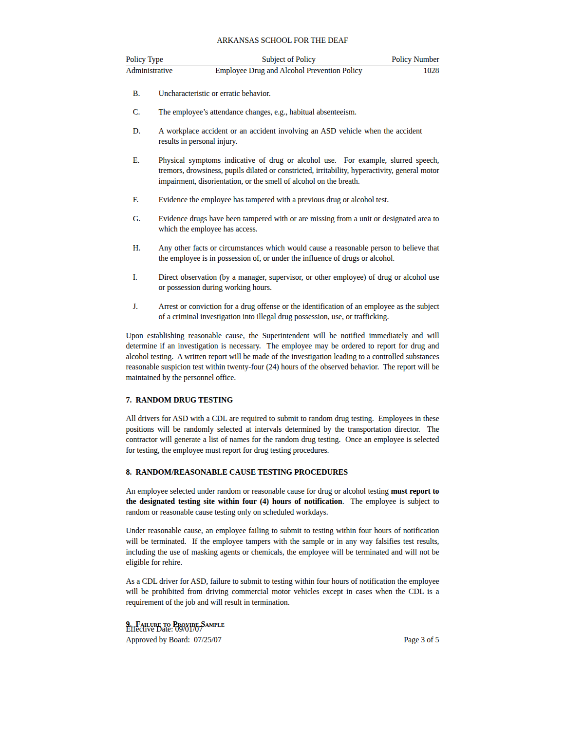ARKANSAS SCHOOL FOR THE DEAF
| Policy Type | Subject of Policy | Policy Number |
| Administrative | Employee Drug and Alcohol Prevention Policy | 1028 |
B. Uncharacteristic or erratic behavior.
C. The employee’s attendance changes, e.g., habitual absenteeism.
D. A workplace accident or an accident involving an ASD vehicle when the accident results in personal injury.
E. Physical symptoms indicative of drug or alcohol use. For example, slurred speech, tremors, drowsiness, pupils dilated or constricted, irritability, hyperactivity, general motor impairment, disorientation, or the smell of alcohol on the breath.
F. Evidence the employee has tampered with a previous drug or alcohol test.
G. Evidence drugs have been tampered with or are missing from a unit or designated area to which the employee has access.
H. Any other facts or circumstances which would cause a reasonable person to believe that the employee is in possession of, or under the influence of drugs or alcohol.
I. Direct observation (by a manager, supervisor, or other employee) of drug or alcohol use or possession during working hours.
J. Arrest or conviction for a drug offense or the identification of an employee as the subject of a criminal investigation into illegal drug possession, use, or trafficking.
Upon establishing reasonable cause, the Superintendent will be notified immediately and will determine if an investigation is necessary. The employee may be ordered to report for drug and alcohol testing. A written report will be made of the investigation leading to a controlled substances reasonable suspicion test within twenty-four (24) hours of the observed behavior. The report will be maintained by the personnel office.
7. Random Drug Testing
All drivers for ASD with a CDL are required to submit to random drug testing. Employees in these positions will be randomly selected at intervals determined by the transportation director. The contractor will generate a list of names for the random drug testing. Once an employee is selected for testing, the employee must report for drug testing procedures.
8. Random/Reasonable Cause Testing Procedures
An employee selected under random or reasonable cause for drug or alcohol testing must report to the designated testing site within four (4) hours of notification. The employee is subject to random or reasonable cause testing only on scheduled workdays.
Under reasonable cause, an employee failing to submit to testing within four hours of notification will be terminated. If the employee tampers with the sample or in any way falsifies test results, including the use of masking agents or chemicals, the employee will be terminated and will not be eligible for rehire.
As a CDL driver for ASD, failure to submit to testing within four hours of notification the employee will be prohibited from driving commercial motor vehicles except in cases when the CDL is a requirement of the job and will result in termination.
9. Failure to Provide Sample
Effective Date: 09/01/07
Approved by Board: 07/25/07 Page 3 of 5